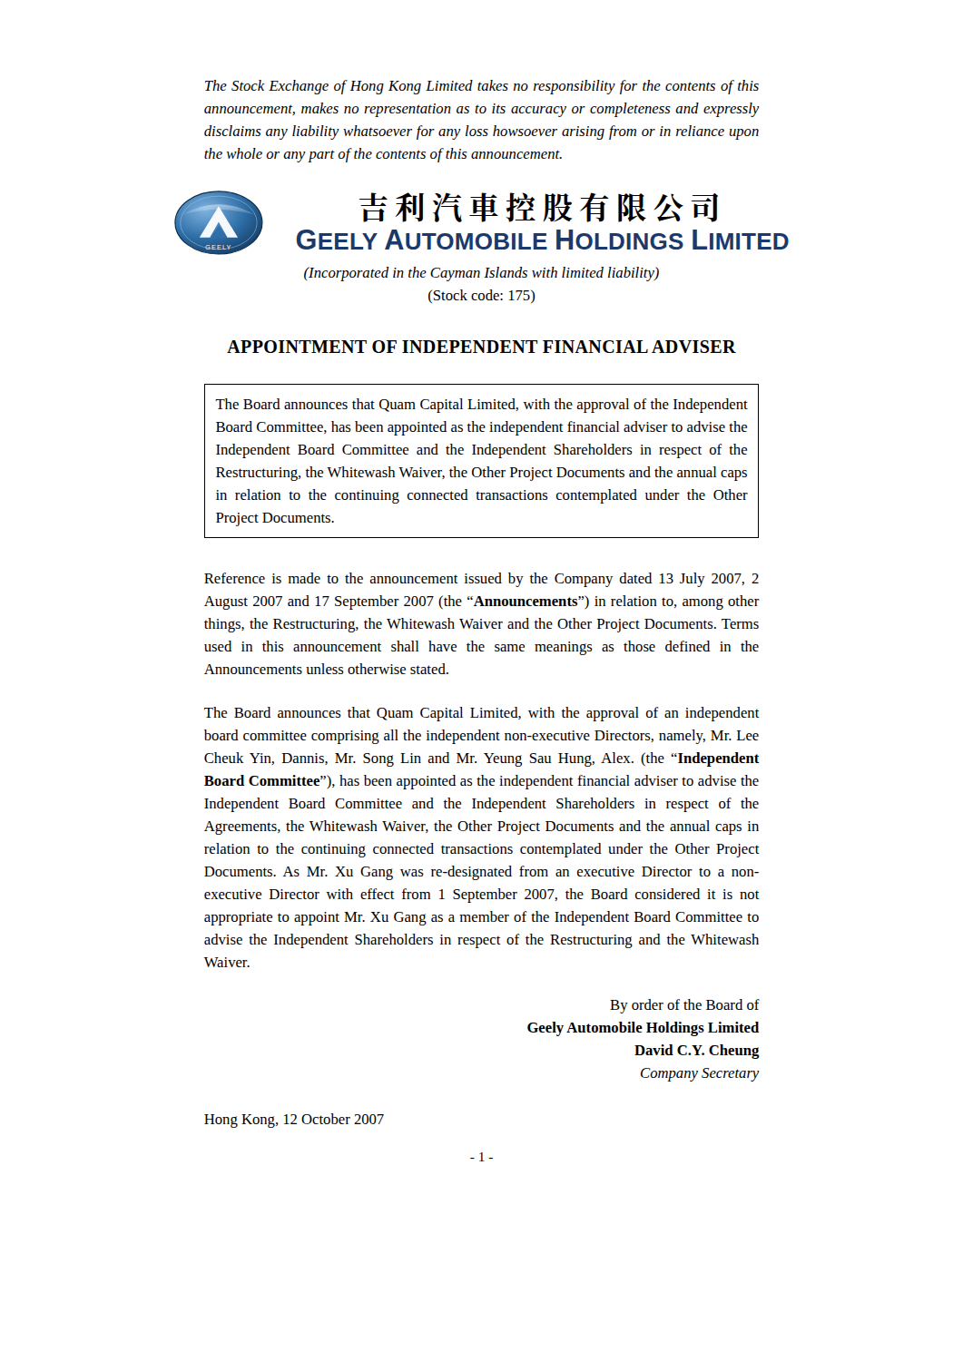The Stock Exchange of Hong Kong Limited takes no responsibility for the contents of this announcement, makes no representation as to its accuracy or completeness and expressly disclaims any liability whatsoever for any loss howsoever arising from or in reliance upon the whole or any part of the contents of this announcement.
GEELY
吉利汽車控股有限公司
GEELY AUTOMOBILE HOLDINGS LIMITED
(Incorporated in the Cayman Islands with limited liability)
(Stock code: 175)
APPOINTMENT OF INDEPENDENT FINANCIAL ADVISER
The Board announces that Quam Capital Limited, with the approval of the Independent Board Committee, has been appointed as the independent financial adviser to advise the Independent Board Committee and the Independent Shareholders in respect of the Restructuring, the Whitewash Waiver, the Other Project Documents and the annual caps in relation to the continuing connected transactions contemplated under the Other Project Documents.
Reference is made to the announcement issued by the Company dated 13 July 2007, 2 August 2007 and 17 September 2007 (the “Announcements”) in relation to, among other things, the Restructuring, the Whitewash Waiver and the Other Project Documents. Terms used in this announcement shall have the same meanings as those defined in the Announcements unless otherwise stated.
The Board announces that Quam Capital Limited, with the approval of an independent board committee comprising all the independent non-executive Directors, namely, Mr. Lee Cheuk Yin, Dannis, Mr. Song Lin and Mr. Yeung Sau Hung, Alex. (the “Independent Board Committee”), has been appointed as the independent financial adviser to advise the Independent Board Committee and the Independent Shareholders in respect of the Agreements, the Whitewash Waiver, the Other Project Documents and the annual caps in relation to the continuing connected transactions contemplated under the Other Project Documents. As Mr. Xu Gang was re-designated from an executive Director to a non-executive Director with effect from 1 September 2007, the Board considered it is not appropriate to appoint Mr. Xu Gang as a member of the Independent Board Committee to advise the Independent Shareholders in respect of the Restructuring and the Whitewash Waiver.
By order of the Board of
Geely Automobile Holdings Limited
David C.Y. Cheung
Company Secretary
Hong Kong, 12 October 2007
- 1 -